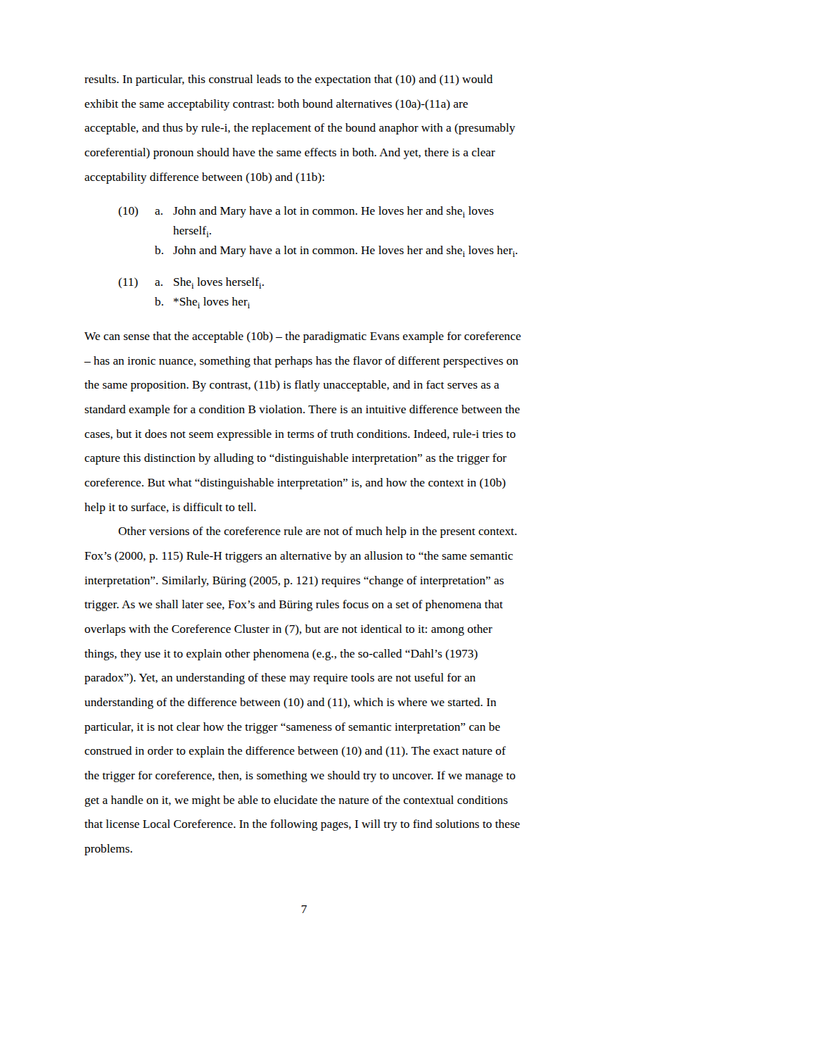results. In particular, this construal leads to the expectation that (10) and (11) would exhibit the same acceptability contrast: both bound alternatives (10a)-(11a) are acceptable, and thus by rule-i, the replacement of the bound anaphor with a (presumably coreferential) pronoun should have the same effects in both. And yet, there is a clear acceptability difference between (10b) and (11b):
(10)
a. John and Mary have a lot in common. He loves her and shei loves herselfi.
b. John and Mary have a lot in common. He loves her and shei loves heri.
(11)
a. Shei loves herselfi.
b.*Shei loves heri
We can sense that the acceptable (10b) – the paradigmatic Evans example for coreference – has an ironic nuance, something that perhaps has the flavor of different perspectives on the same proposition. By contrast, (11b) is flatly unacceptable, and in fact serves as a standard example for a condition B violation. There is an intuitive difference between the cases, but it does not seem expressible in terms of truth conditions. Indeed, rule-i tries to capture this distinction by alluding to “distinguishable interpretation” as the trigger for coreference. But what “distinguishable interpretation” is, and how the context in (10b) help it to surface, is difficult to tell.
Other versions of the coreference rule are not of much help in the present context. Fox’s (2000, p. 115) Rule-H triggers an alternative by an allusion to “the same semantic interpretation”. Similarly, Büring (2005, p. 121) requires “change of interpretation” as trigger. As we shall later see, Fox’s and Büring rules focus on a set of phenomena that overlaps with the Coreference Cluster in (7), but are not identical to it: among other things, they use it to explain other phenomena (e.g., the so-called “Dahl’s (1973) paradox”). Yet, an understanding of these may require tools are not useful for an understanding of the difference between (10) and (11), which is where we started. In particular, it is not clear how the trigger “sameness of semantic interpretation” can be construed in order to explain the difference between (10) and (11). The exact nature of the trigger for coreference, then, is something we should try to uncover. If we manage to get a handle on it, we might be able to elucidate the nature of the contextual conditions that license Local Coreference. In the following pages, I will try to find solutions to these problems.
7